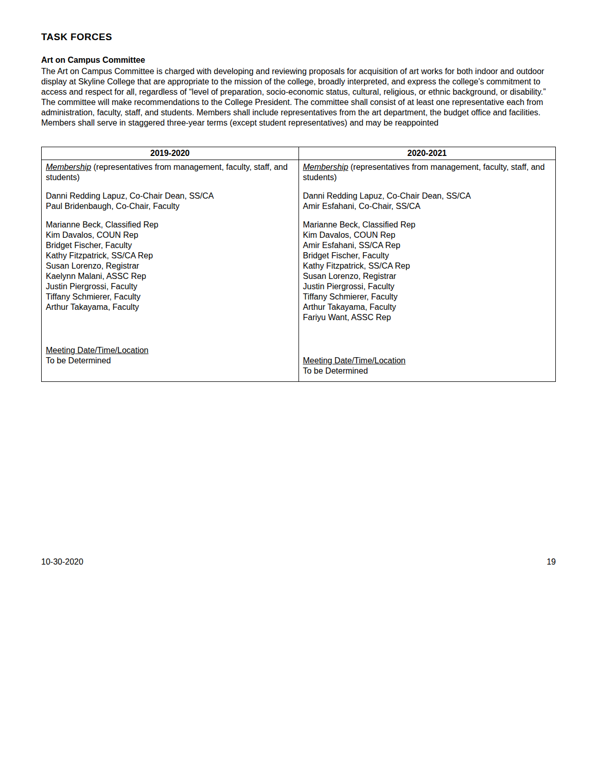TASK FORCES
Art on Campus Committee
The Art on Campus Committee is charged with developing and reviewing proposals for acquisition of art works for both indoor and outdoor display at Skyline College that are appropriate to the mission of the college, broadly interpreted, and express the college's commitment to access and respect for all, regardless of “level of preparation, socio-economic status, cultural, religious, or ethnic background, or disability.” The committee will make recommendations to the College President. The committee shall consist of at least one representative each from administration, faculty, staff, and students. Members shall include representatives from the art department, the budget office and facilities. Members shall serve in staggered three-year terms (except student representatives) and may be reappointed
| 2019-2020 | 2020-2021 |
| --- | --- |
| Membership (representatives from management, faculty, staff, and students) Danni Redding Lapuz, Co-Chair Dean, SS/CA Paul Bridenbaugh, Co-Chair, Faculty Marianne Beck, Classified Rep Kim Davalos, COUN Rep Bridget Fischer, Faculty Kathy Fitzpatrick, SS/CA Rep Susan Lorenzo, Registrar Kaelynn Malani, ASSC Rep Justin Piergrossi, Faculty Tiffany Schmierer, Faculty Arthur Takayama, Faculty Meeting Date/Time/Location To be Determined | Membership (representatives from management, faculty, staff, and students) Danni Redding Lapuz, Co-Chair Dean, SS/CA Amir Esfahani, Co-Chair, SS/CA Marianne Beck, Classified Rep Kim Davalos, COUN Rep Amir Esfahani, SS/CA Rep Bridget Fischer, Faculty Kathy Fitzpatrick, SS/CA Rep Susan Lorenzo, Registrar Justin Piergrossi, Faculty Tiffany Schmierer, Faculty Arthur Takayama, Faculty Fariyu Want, ASSC Rep Meeting Date/Time/Location To be Determined |
10-30-2020 19